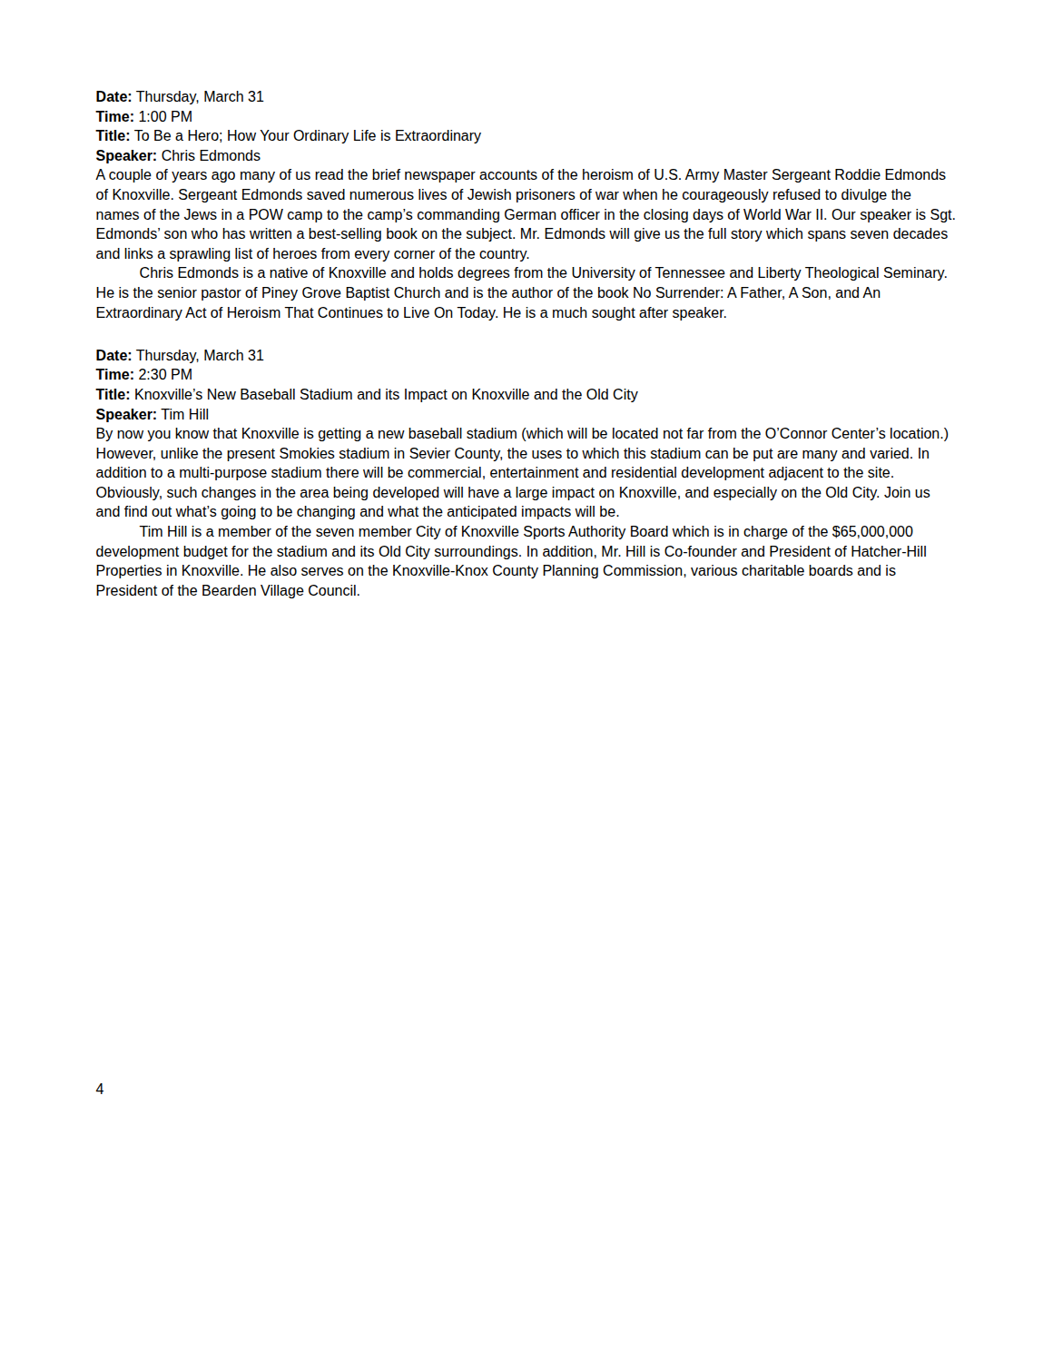Date: Thursday, March 31
Time: 1:00 PM
Title: To Be a Hero; How Your Ordinary Life is Extraordinary
Speaker: Chris Edmonds
A couple of years ago many of us read the brief newspaper accounts of the heroism of U.S. Army Master Sergeant Roddie Edmonds of Knoxville. Sergeant Edmonds saved numerous lives of Jewish prisoners of war when he courageously refused to divulge the names of the Jews in a POW camp to the camp’s commanding German officer in the closing days of World War II. Our speaker is Sgt. Edmonds’ son who has written a best-selling book on the subject. Mr. Edmonds will give us the full story which spans seven decades and links a sprawling list of heroes from every corner of the country.
Chris Edmonds is a native of Knoxville and holds degrees from the University of Tennessee and Liberty Theological Seminary. He is the senior pastor of Piney Grove Baptist Church and is the author of the book No Surrender: A Father, A Son, and An Extraordinary Act of Heroism That Continues to Live On Today. He is a much sought after speaker.
Date: Thursday, March 31
Time: 2:30 PM
Title: Knoxville’s New Baseball Stadium and its Impact on Knoxville and the Old City
Speaker: Tim Hill
By now you know that Knoxville is getting a new baseball stadium (which will be located not far from the O’Connor Center’s location.) However, unlike the present Smokies stadium in Sevier County, the uses to which this stadium can be put are many and varied. In addition to a multi-purpose stadium there will be commercial, entertainment and residential development adjacent to the site. Obviously, such changes in the area being developed will have a large impact on Knoxville, and especially on the Old City. Join us and find out what’s going to be changing and what the anticipated impacts will be.
Tim Hill is a member of the seven member City of Knoxville Sports Authority Board which is in charge of the $65,000,000 development budget for the stadium and its Old City surroundings. In addition, Mr. Hill is Co-founder and President of Hatcher-Hill Properties in Knoxville. He also serves on the Knoxville-Knox County Planning Commission, various charitable boards and is President of the Bearden Village Council.
4